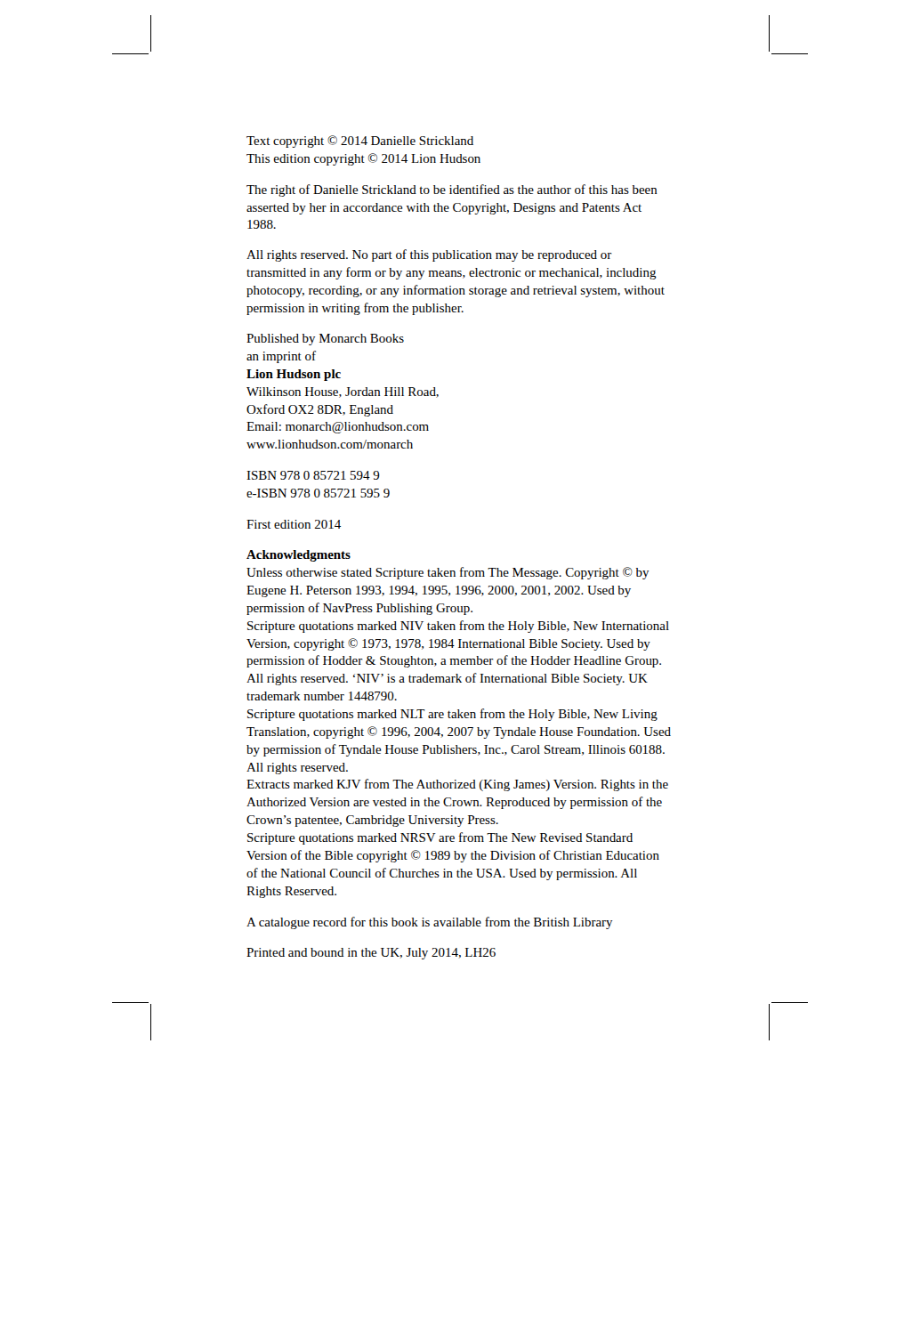Text copyright © 2014 Danielle Strickland
This edition copyright © 2014 Lion Hudson
The right of Danielle Strickland to be identified as the author of this has been asserted by her in accordance with the Copyright, Designs and Patents Act 1988.
All rights reserved. No part of this publication may be reproduced or transmitted in any form or by any means, electronic or mechanical, including photocopy, recording, or any information storage and retrieval system, without permission in writing from the publisher.
Published by Monarch Books
an imprint of
Lion Hudson plc
Wilkinson House, Jordan Hill Road,
Oxford OX2 8DR, England
Email: monarch@lionhudson.com
www.lionhudson.com/monarch
ISBN 978 0 85721 594 9
e-ISBN 978 0 85721 595 9
First edition 2014
Acknowledgments
Unless otherwise stated Scripture taken from The Message. Copyright © by Eugene H. Peterson 1993, 1994, 1995, 1996, 2000, 2001, 2002. Used by permission of NavPress Publishing Group.
Scripture quotations marked NIV taken from the Holy Bible, New International Version, copyright © 1973, 1978, 1984 International Bible Society. Used by permission of Hodder & Stoughton, a member of the Hodder Headline Group. All rights reserved. ‘NIV’ is a trademark of International Bible Society. UK trademark number 1448790.
Scripture quotations marked NLT are taken from the Holy Bible, New Living Translation, copyright © 1996, 2004, 2007 by Tyndale House Foundation. Used by permission of Tyndale House Publishers, Inc., Carol Stream, Illinois 60188. All rights reserved.
Extracts marked KJV from The Authorized (King James) Version. Rights in the Authorized Version are vested in the Crown. Reproduced by permission of the Crown’s patentee, Cambridge University Press.
Scripture quotations marked NRSV are from The New Revised Standard Version of the Bible copyright © 1989 by the Division of Christian Education of the National Council of Churches in the USA. Used by permission. All Rights Reserved.
A catalogue record for this book is available from the British Library
Printed and bound in the UK, July 2014, LH26